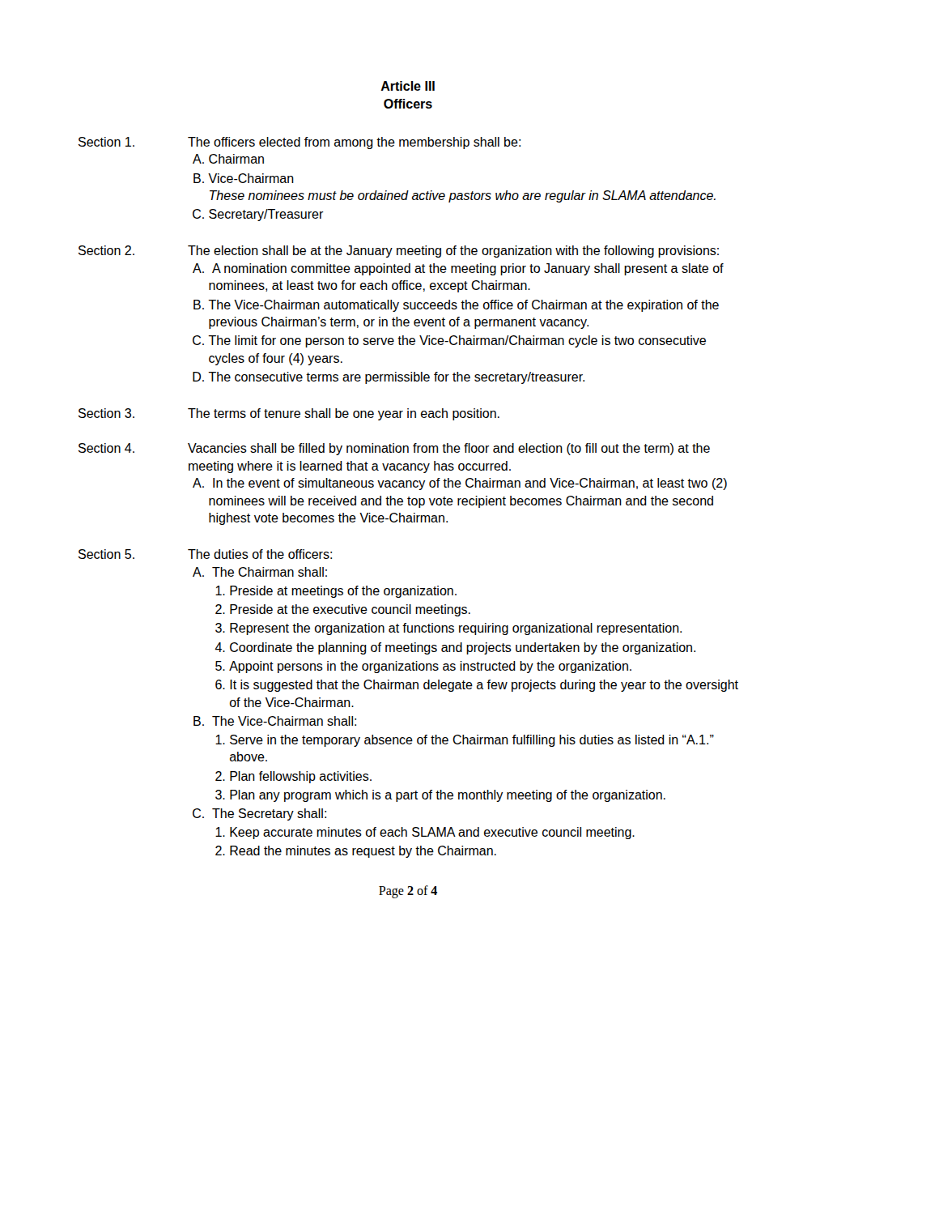Article III
Officers
Section 1.
The officers elected from among the membership shall be:
Chairman
Vice-Chairman
These nominees must be ordained active pastors who are regular in SLAMA attendance.
Secretary/Treasurer
Section 2.
The election shall be at the January meeting of the organization with the following provisions:
A nomination committee appointed at the meeting prior to January shall present a slate of nominees, at least two for each office, except Chairman.
The Vice-Chairman automatically succeeds the office of Chairman at the expiration of the previous Chairman’s term, or in the event of a permanent vacancy.
The limit for one person to serve the Vice-Chairman/Chairman cycle is two consecutive cycles of four (4) years.
The consecutive terms are permissible for the secretary/treasurer.
Section 3.
The terms of tenure shall be one year in each position.
Section 4.
Vacancies shall be filled by nomination from the floor and election (to fill out the term) at the meeting where it is learned that a vacancy has occurred.
In the event of simultaneous vacancy of the Chairman and Vice-Chairman, at least two (2) nominees will be received and the top vote recipient becomes Chairman and the second highest vote becomes the Vice-Chairman.
Section 5.
The duties of the officers:
The Chairman shall:
Preside at meetings of the organization.
Preside at the executive council meetings.
Represent the organization at functions requiring organizational representation.
Coordinate the planning of meetings and projects undertaken by the organization.
Appoint persons in the organizations as instructed by the organization.
It is suggested that the Chairman delegate a few projects during the year to the oversight of the Vice-Chairman.
The Vice-Chairman shall:
Serve in the temporary absence of the Chairman fulfilling his duties as listed in “A.1.” above.
Plan fellowship activities.
Plan any program which is a part of the monthly meeting of the organization.
The Secretary shall:
Keep accurate minutes of each SLAMA and executive council meeting.
Read the minutes as request by the Chairman.
Page 2 of 4